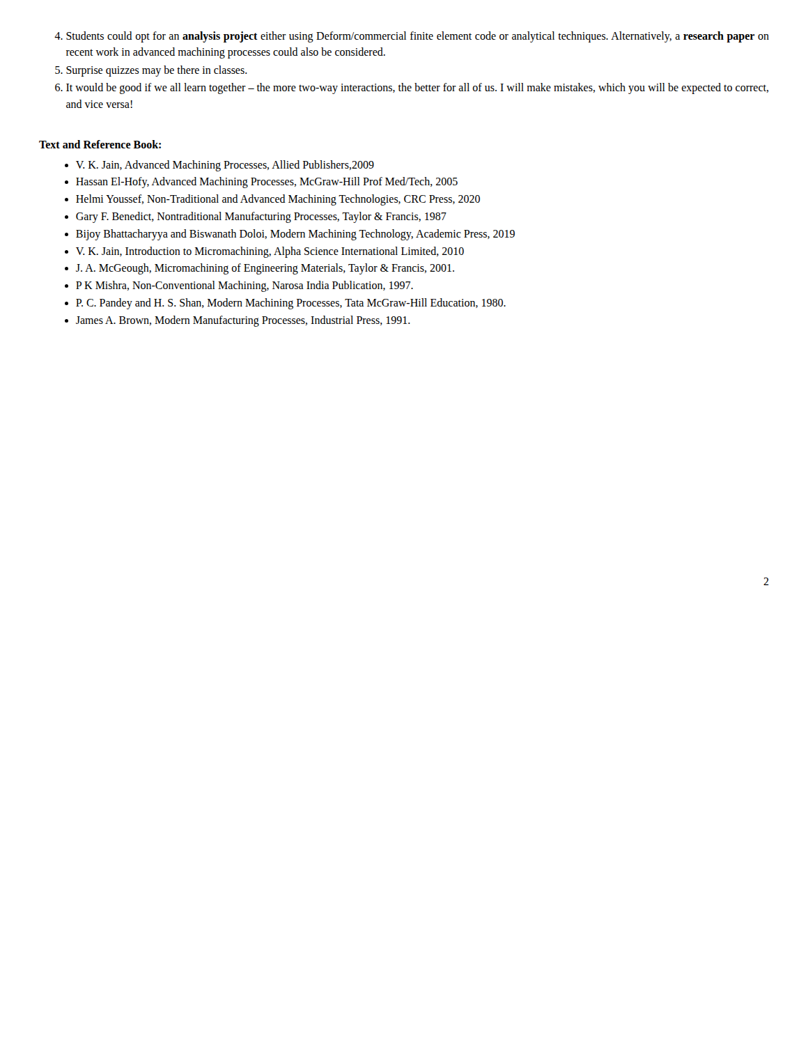Students could opt for an analysis project either using Deform/commercial finite element code or analytical techniques. Alternatively, a research paper on recent work in advanced machining processes could also be considered.
Surprise quizzes may be there in classes.
It would be good if we all learn together – the more two-way interactions, the better for all of us. I will make mistakes, which you will be expected to correct, and vice versa!
Text and Reference Book:
V. K. Jain, Advanced Machining Processes, Allied Publishers,2009
Hassan El-Hofy, Advanced Machining Processes, McGraw-Hill Prof Med/Tech, 2005
Helmi Youssef, Non-Traditional and Advanced Machining Technologies, CRC Press, 2020
Gary F. Benedict, Nontraditional Manufacturing Processes, Taylor & Francis, 1987
Bijoy Bhattacharyya and Biswanath Doloi, Modern Machining Technology, Academic Press, 2019
V. K. Jain, Introduction to Micromachining, Alpha Science International Limited, 2010
J. A. McGeough, Micromachining of Engineering Materials, Taylor & Francis, 2001.
P K Mishra, Non-Conventional Machining, Narosa India Publication, 1997.
P. C. Pandey and H. S. Shan, Modern Machining Processes, Tata McGraw-Hill Education, 1980.
James A. Brown, Modern Manufacturing Processes, Industrial Press, 1991.
2